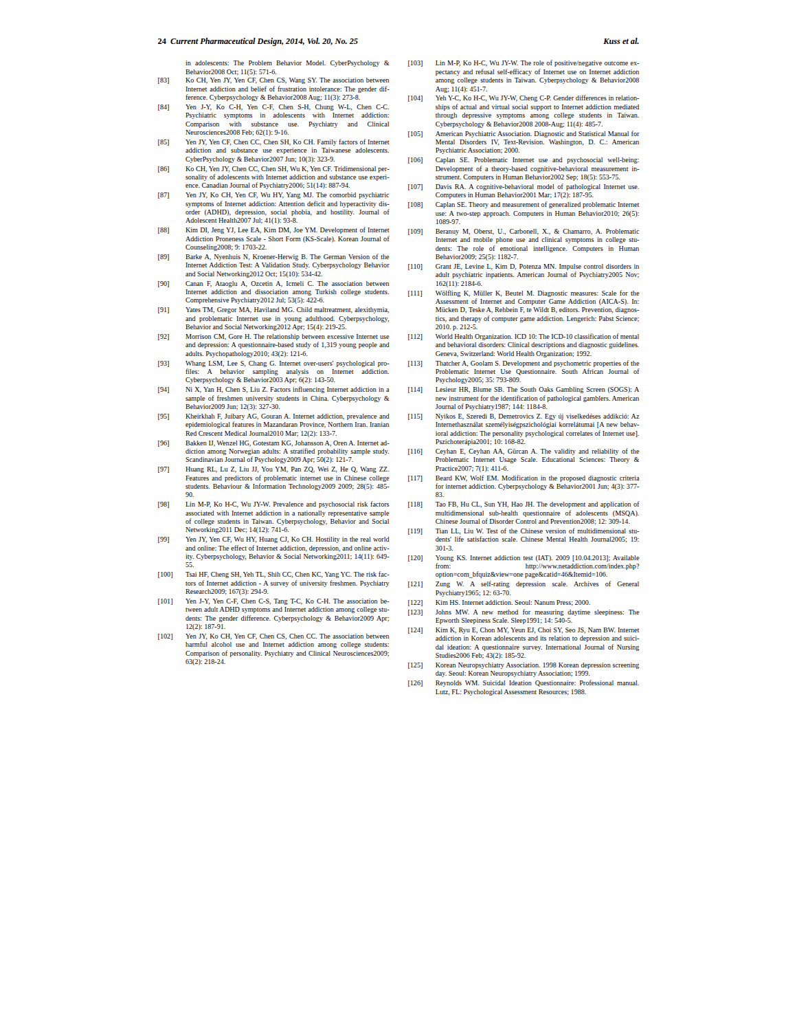24 Current Pharmaceutical Design, 2014, Vol. 20, No. 25
Kuss et al.
in adolescents: The Problem Behavior Model. CyberPsychology & Behavior2008 Oct; 11(5): 571-6.
[83] Ko CH, Yen JY, Yen CF, Chen CS, Wang SY. The association between Internet addiction and belief of frustration intolerance: The gender difference. Cyberpsychology & Behavior2008 Aug; 11(3): 273-8.
[84] Yen J-Y, Ko C-H, Yen C-F, Chen S-H, Chung W-L, Chen C-C. Psychiatric symptoms in adolescents with Internet addiction: Comparison with substance use. Psychiatry and Clinical Neurosciences2008 Feb; 62(1): 9-16.
[85] Yen JY, Yen CF, Chen CC, Chen SH, Ko CH. Family factors of Internet addiction and substance use experience in Taiwanese adolescents. CyberPsychology & Behavior2007 Jun; 10(3): 323-9.
[86] Ko CH, Yen JY, Chen CC, Chen SH, Wu K, Yen CF. Tridimensional personality of adolescents with Internet addiction and substance use experience. Canadian Journal of Psychiatry2006; 51(14): 887-94.
[87] Yen JY, Ko CH, Yen CF, Wu HY, Yang MJ. The comorbid psychiatric symptoms of Internet addiction: Attention deficit and hyperactivity disorder (ADHD), depression, social phobia, and hostility. Journal of Adolescent Health2007 Jul; 41(1): 93-8.
[88] Kim DI, Jeng YJ, Lee EA, Kim DM, Joe YM. Development of Internet Addiction Proneness Scale - Short Form (KS-Scale). Korean Journal of Counseling2008; 9: 1703-22.
[89] Barke A, Nyenhuis N, Kroener-Herwig B. The German Version of the Internet Addiction Test: A Validation Study. Cyberpsychology Behavior and Social Networking2012 Oct; 15(10): 534-42.
[90] Canan F, Ataoglu A, Ozcetin A, Icmeli C. The association between Internet addiction and dissociation among Turkish college students. Comprehensive Psychiatry2012 Jul; 53(5): 422-6.
[91] Yates TM, Gregor MA, Haviland MG. Child maltreatment, alexithymia, and problematic Internet use in young adulthood. Cyberpsychology, Behavior and Social Networking2012 Apr; 15(4): 219-25.
[92] Morrison CM, Gore H. The relationship between excessive Internet use and depression: A questionnaire-based study of 1,319 young people and adults. Psychopathology2010; 43(2): 121-6.
[93] Whang LSM, Lee S, Chang G. Internet over-users' psychological profiles: A behavior sampling analysis on Internet addiction. Cyberpsychology & Behavior2003 Apr; 6(2): 143-50.
[94] Ni X, Yan H, Chen S, Liu Z. Factors influencing Internet addiction in a sample of freshmen university students in China. Cyberpsychology & Behavior2009 Jun; 12(3): 327-30.
[95] Kheirkhah F, Juibary AG, Gouran A. Internet addiction, prevalence and epidemiological features in Mazandaran Province, Northern Iran. Iranian Red Crescent Medical Journal2010 Mar; 12(2): 133-7.
[96] Bakken IJ, Wenzel HG, Gotestam KG, Johansson A, Oren A. Internet addiction among Norwegian adults: A stratified probability sample study. Scandinavian Journal of Psychology2009 Apr; 50(2): 121-7.
[97] Huang RL, Lu Z, Liu JJ, You YM, Pan ZQ, Wei Z, He Q, Wang ZZ. Features and predictors of problematic internet use in Chinese college students. Behaviour & Information Technology2009 2009; 28(5): 485-90.
[98] Lin M-P, Ko H-C, Wu JY-W. Prevalence and psychosocial risk factors associated with Internet addiction in a nationally representative sample of college students in Taiwan. Cyberpsychology, Behavior and Social Networking2011 Dec; 14(12): 741-6.
[99] Yen JY, Yen CF, Wu HY, Huang CJ, Ko CH. Hostility in the real world and online: The effect of Internet addiction, depression, and online activity. Cyberpsychology, Behavior & Social Networking2011; 14(11): 649-55.
[100] Tsai HF, Cheng SH, Yeh TL, Shih CC, Chen KC, Yang YC. The risk factors of Internet addiction - A survey of university freshmen. Psychiatry Research2009; 167(3): 294-9.
[101] Yen J-Y, Yen C-F, Chen C-S, Tang T-C, Ko C-H. The association between adult ADHD symptoms and Internet addiction among college students: The gender difference. Cyberpsychology & Behavior2009 Apr; 12(2): 187-91.
[102] Yen JY, Ko CH, Yen CF, Chen CS, Chen CC. The association between harmful alcohol use and Internet addiction among college students: Comparison of personality. Psychiatry and Clinical Neurosciences2009; 63(2): 218-24.
[103] Lin M-P, Ko H-C, Wu JY-W. The role of positive/negative outcome expectancy and refusal self-efficacy of Internet use on Internet addiction among college students in Taiwan. Cyberpsychology & Behavior2008 Aug; 11(4): 451-7.
[104] Yeh Y-C, Ko H-C, Wu JY-W, Cheng C-P. Gender differences in relationships of actual and virtual social support to Internet addiction mediated through depressive symptoms among college students in Taiwan. Cyberpsychology & Behavior2008 2008-Aug; 11(4): 485-7.
[105] American Psychiatric Association. Diagnostic and Statistical Manual for Mental Disorders IV, Text-Revision. Washington, D. C.: American Psychiatric Association; 2000.
[106] Caplan SE. Problematic Internet use and psychosocial well-being: Development of a theory-based cognitive-behavioral measurement instrument. Computers in Human Behavior2002 Sep; 18(5): 553-75.
[107] Davis RA. A cognitive-behavioral model of pathological Internet use. Computers in Human Behavior2001 Mar; 17(2): 187-95.
[108] Caplan SE. Theory and measurement of generalized problematic Internet use: A two-step approach. Computers in Human Behavior2010; 26(5): 1089-97.
[109] Beranuy M, Oberst, U., Carbonell, X., & Chamarro, A. Problematic Internet and mobile phone use and clinical symptoms in college students: The role of emotional intelligence. Computers in Human Behavior2009; 25(5): 1182-7.
[110] Grant JE, Levine L, Kim D, Potenza MN. Impulse control disorders in adult psychiatric inpatients. American Journal of Psychiatry2005 Nov; 162(11): 2184-6.
[111] Wölfling K, Müller K, Beutel M. Diagnostic measures: Scale for the Assessment of Internet and Computer Game Addiction (AICA-S). In: Mücken D, Teske A, Rehbein F, te Wildt B, editors. Prevention, diagnostics, and therapy of computer game addiction. Lengerich: Pabst Science; 2010. p. 212-5.
[112] World Health Organization. ICD 10: The ICD-10 classification of mental and behavioral disorders: Clinical descriptions and diagnostic guidelines. Geneva, Switzerland: World Health Organization; 1992.
[113] Thatcher A, Goolam S. Development and psychometric properties of the Problematic Internet Use Questionnaire. South African Journal of Psychology2005; 35: 793-809.
[114] Lesieur HR, Blume SB. The South Oaks Gambling Screen (SOGS): A new instrument for the identification of pathological gamblers. American Journal of Psychiatry1987; 144: 1184-8.
[115] Nyikos E, Szeredi B, Demetrovics Z. Egy új viselkedéses addikció: Az Internethasználat személyiségpszichológiai korrelátumai [A new behavioral addiction: The personality psychological correlates of Internet use]. Pszichoterápia2001; 10: 168-82.
[116] Ceyhan E, Ceyhan AA, Gürcan A. The validity and reliability of the Problematic Internet Usage Scale. Educational Sciences: Theory & Practice2007; 7(1): 411-6.
[117] Beard KW, Wolf EM. Modification in the proposed diagnostic criteria for internet addiction. Cyberpsychology & Behavior2001 Jun; 4(3): 377-83.
[118] Tao FB, Hu CL, Sun YH, Hao JH. The development and application of multidimensional sub-health questionnaire of adolescents (MSQA). Chinese Journal of Disorder Control and Prevention2008; 12: 309-14.
[119] Tian LL, Liu W. Test of the Chinese version of multidimensional students' life satisfaction scale. Chinese Mental Health Journal2005; 19: 301-3.
[120] Young KS. Internet addiction test (IAT). 2009 [10.04.2013]; Available from: http://www.netaddiction.com/index.php?option=com_bfquiz&view=one page&catid=46&Itemid=106.
[121] Zung W. A self-rating depression scale. Archives of General Psychiatry1965; 12: 63-70.
[122] Kim HS. Internet addiction. Seoul: Nanum Press; 2000.
[123] Johns MW. A new method for measuring daytime sleepiness: The Epworth Sleepiness Scale. Sleep1991; 14: 540-5.
[124] Kim K, Ryu E, Chon MY, Yeun EJ, Choi SY, Seo JS, Nam BW. Internet addiction in Korean adolescents and its relation to depression and suicidal ideation: A questionnaire survey. International Journal of Nursing Studies2006 Feb; 43(2): 185-92.
[125] Korean Neuropsychiatry Association. 1998 Korean depression screening day. Seoul: Korean Neuropsychiatry Association; 1999.
[126] Reynolds WM. Suicidal Ideation Questionnaire: Professional manual. Lutz, FL: Psychological Assessment Resources; 1988.